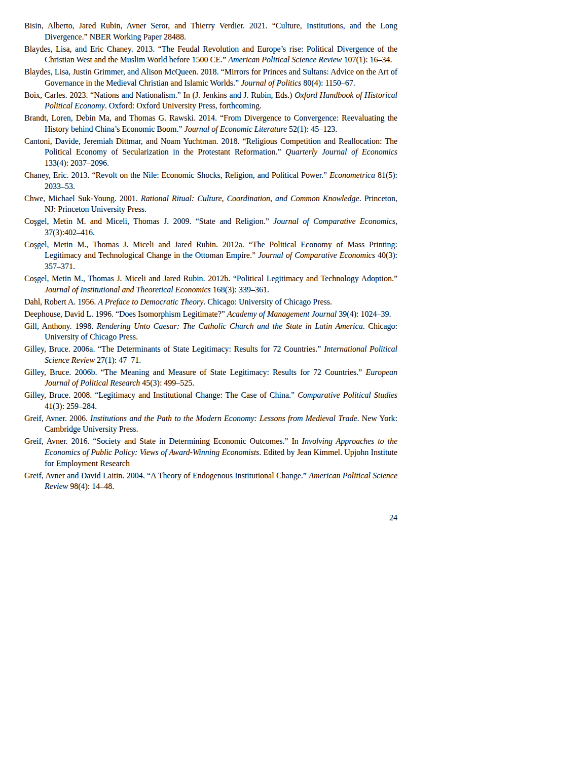Bisin, Alberto, Jared Rubin, Avner Seror, and Thierry Verdier. 2021. “Culture, Institutions, and the Long Divergence.” NBER Working Paper 28488.
Blaydes, Lisa, and Eric Chaney. 2013. “The Feudal Revolution and Europe’s rise: Political Divergence of the Christian West and the Muslim World before 1500 CE.” American Political Science Review 107(1): 16–34.
Blaydes, Lisa, Justin Grimmer, and Alison McQueen. 2018. “Mirrors for Princes and Sultans: Advice on the Art of Governance in the Medieval Christian and Islamic Worlds.” Journal of Politics 80(4): 1150–67.
Boix, Carles. 2023. “Nations and Nationalism.” In (J. Jenkins and J. Rubin, Eds.) Oxford Handbook of Historical Political Economy. Oxford: Oxford University Press, forthcoming.
Brandt, Loren, Debin Ma, and Thomas G. Rawski. 2014. “From Divergence to Convergence: Reevaluating the History behind China’s Economic Boom.” Journal of Economic Literature 52(1): 45–123.
Cantoni, Davide, Jeremiah Dittmar, and Noam Yuchtman. 2018. “Religious Competition and Reallocation: The Political Economy of Secularization in the Protestant Reformation.” Quarterly Journal of Economics 133(4): 2037–2096.
Chaney, Eric. 2013. “Revolt on the Nile: Economic Shocks, Religion, and Political Power.” Econometrica 81(5): 2033–53.
Chwe, Michael Suk-Young. 2001. Rational Ritual: Culture, Coordination, and Common Knowledge. Princeton, NJ: Princeton University Press.
Coşgel, Metin M. and Miceli, Thomas J. 2009. “State and Religion.” Journal of Comparative Economics, 37(3):402–416.
Coşgel, Metin M., Thomas J. Miceli and Jared Rubin. 2012a. “The Political Economy of Mass Printing: Legitimacy and Technological Change in the Ottoman Empire.” Journal of Comparative Economics 40(3): 357–371.
Coşgel, Metin M., Thomas J. Miceli and Jared Rubin. 2012b. “Political Legitimacy and Technology Adoption.” Journal of Institutional and Theoretical Economics 168(3): 339–361.
Dahl, Robert A. 1956. A Preface to Democratic Theory. Chicago: University of Chicago Press.
Deephouse, David L. 1996. “Does Isomorphism Legitimate?” Academy of Management Journal 39(4): 1024–39.
Gill, Anthony. 1998. Rendering Unto Caesar: The Catholic Church and the State in Latin America. Chicago: University of Chicago Press.
Gilley, Bruce. 2006a. “The Determinants of State Legitimacy: Results for 72 Countries.” International Political Science Review 27(1): 47–71.
Gilley, Bruce. 2006b. “The Meaning and Measure of State Legitimacy: Results for 72 Countries.” European Journal of Political Research 45(3): 499–525.
Gilley, Bruce. 2008. “Legitimacy and Institutional Change: The Case of China.” Comparative Political Studies 41(3): 259–284.
Greif, Avner. 2006. Institutions and the Path to the Modern Economy: Lessons from Medieval Trade. New York: Cambridge University Press.
Greif, Avner. 2016. “Society and State in Determining Economic Outcomes.” In Involving Approaches to the Economics of Public Policy: Views of Award-Winning Economists. Edited by Jean Kimmel. Upjohn Institute for Employment Research
Greif, Avner and David Laitin. 2004. “A Theory of Endogenous Institutional Change.” American Political Science Review 98(4): 14–48.
24